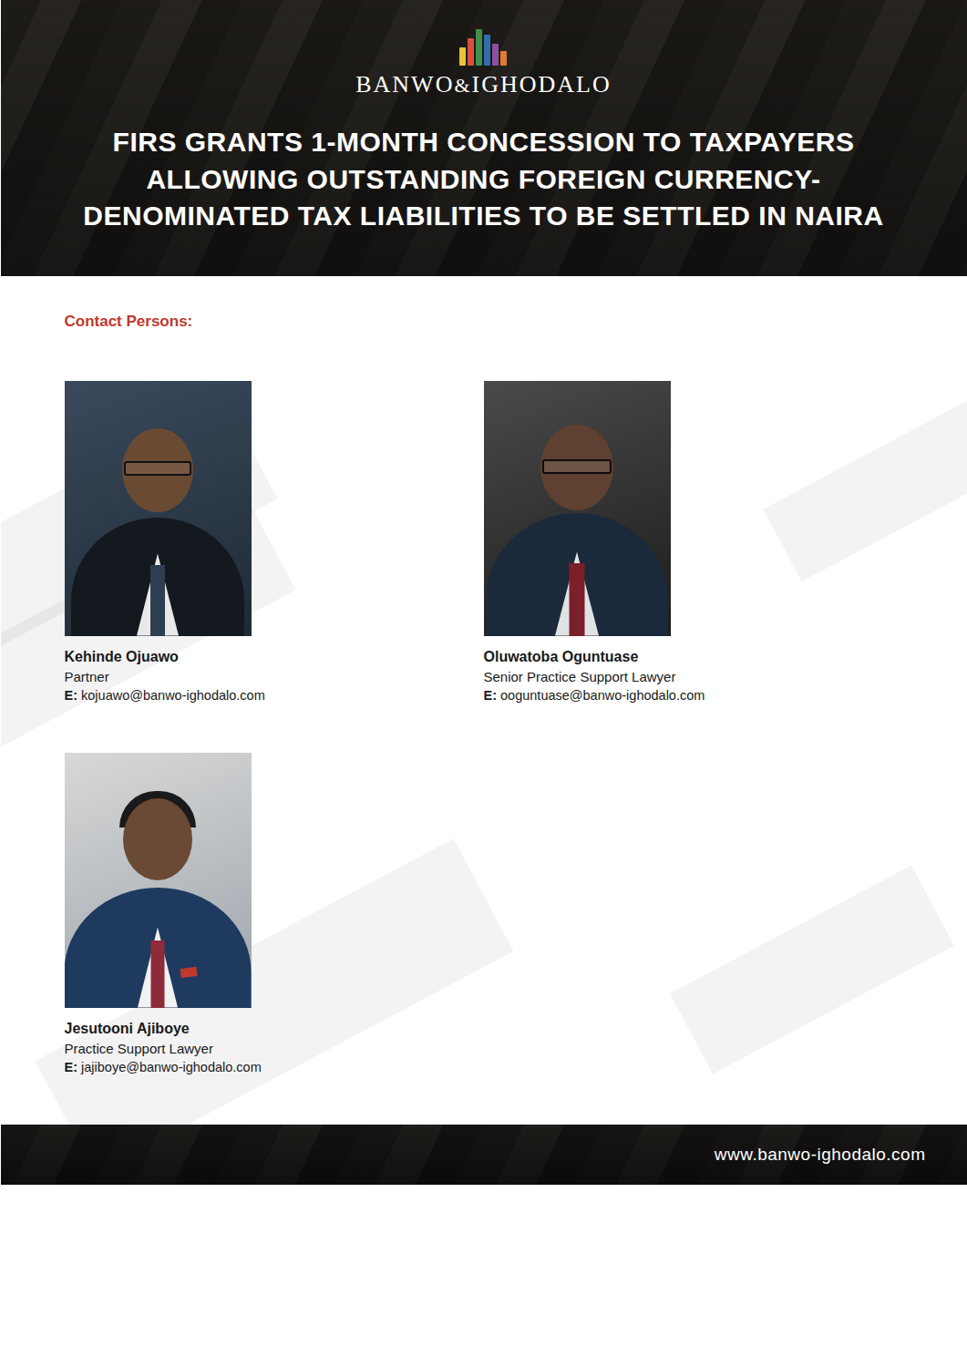BANWO&IGHODALO
FIRS Grants 1-Month Concession to Taxpayers Allowing Outstanding Foreign Currency-Denominated Tax Liabilities to be Settled in Naira
Contact Persons:
Kehinde Ojuawo
Partner
E: kojuawo@banwo-ighodalo.com
Oluwatoba Oguntuase
Senior Practice Support Lawyer
E: ooguntuase@banwo-ighodalo.com
Jesutooni Ajiboye
Practice Support Lawyer
E: jajiboye@banwo-ighodalo.com
www.banwo-ighodalo.com